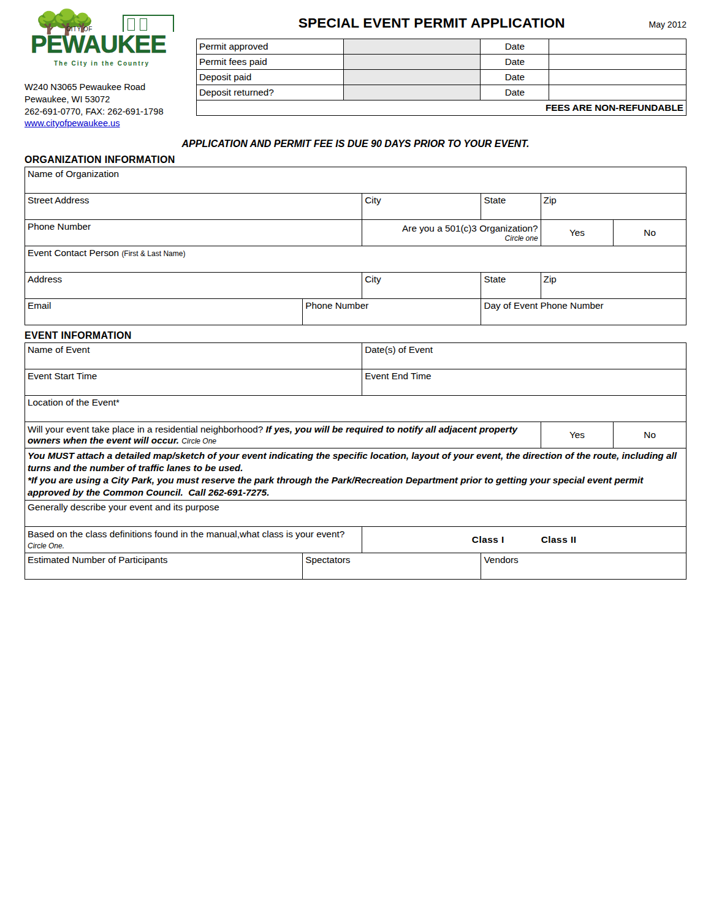🌳 🌳 🌳
CITY OF
PEWAUKEE
The City in the Country
W240 N3065 Pewaukee Road
Pewaukee, WI 53072
262-691-0770, FAX: 262-691-1798
www.cityofpewaukee.us
SPECIAL EVENT PERMIT APPLICATION
May 2012
| Permit approved | | Date | |
| Permit fees paid | | Date | |
| Deposit paid | | Date | |
| Deposit returned? | | Date | |
| FEES ARE NON-REFUNDABLE |
APPLICATION AND PERMIT FEE IS DUE 90 DAYS PRIOR TO YOUR EVENT.
ORGANIZATION INFORMATION
| Name of Organization |
| Street Address | City | State | Zip |
| Phone Number | Are you a 501(c)3 Organization? Circle one | Yes | No |
| Event Contact Person (First & Last Name) |
| Address | City | State | Zip |
| Email | Phone Number | Day of Event Phone Number |
EVENT INFORMATION
| Name of Event | Date(s) of Event |
| Event Start Time | Event End Time |
| Location of the Event* |
| Will your event take place in a residential neighborhood? If yes, you will be required to notify all adjacent property owners when the event will occur. Circle One | Yes | No |
| You MUST attach a detailed map/sketch of your event indicating the specific location, layout of your event, the direction of the route, including all turns and the number of traffic lanes to be used. *If you are using a City Park, you must reserve the park through the Park/Recreation Department prior to getting your special event permit approved by the Common Council. Call 262-691-7275. |
| Generally describe your event and its purpose |
| Based on the class definitions found in the manual,what class is your event? Circle One. | Class I Class II |
| Estimated Number of Participants | Spectators | Vendors |